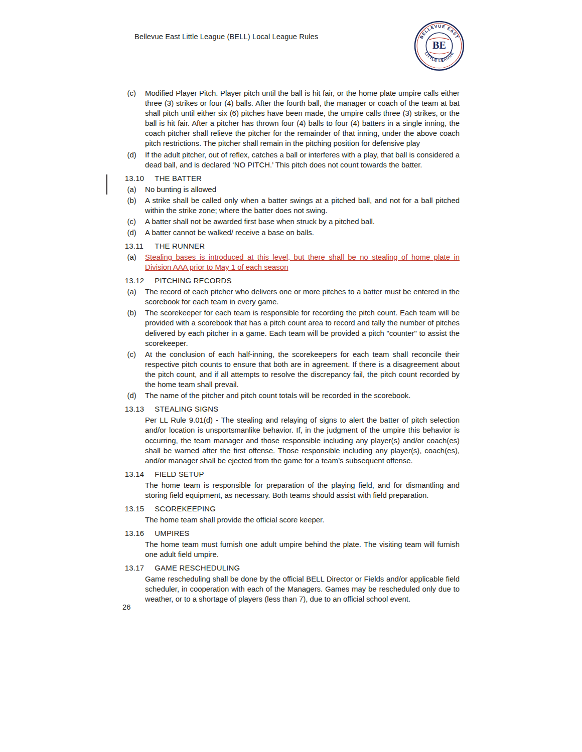Bellevue East Little League (BELL) Local League Rules
BELLEVUE EAST LITTLE LEAGUE BE
(c) Modified Player Pitch. Player pitch until the ball is hit fair, or the home plate umpire calls either three (3) strikes or four (4) balls. After the fourth ball, the manager or coach of the team at bat shall pitch until either six (6) pitches have been made, the umpire calls three (3) strikes, or the ball is hit fair. After a pitcher has thrown four (4) balls to four (4) batters in a single inning, the coach pitcher shall relieve the pitcher for the remainder of that inning, under the above coach pitch restrictions. The pitcher shall remain in the pitching position for defensive play
(d) If the adult pitcher, out of reflex, catches a ball or interferes with a play, that ball is considered a dead ball, and is declared ‘NO PITCH.’ This pitch does not count towards the batter.
13.10 THE BATTER
(a) No bunting is allowed
(b) A strike shall be called only when a batter swings at a pitched ball, and not for a ball pitched within the strike zone; where the batter does not swing.
(c) A batter shall not be awarded first base when struck by a pitched ball.
(d) A batter cannot be walked/ receive a base on balls.
13.11 THE RUNNER
(a) Stealing bases is introduced at this level, but there shall be no stealing of home plate in Division AAA prior to May 1 of each season
13.12 PITCHING RECORDS
(a) The record of each pitcher who delivers one or more pitches to a batter must be entered in the scorebook for each team in every game.
(b) The scorekeeper for each team is responsible for recording the pitch count. Each team will be provided with a scorebook that has a pitch count area to record and tally the number of pitches delivered by each pitcher in a game. Each team will be provided a pitch "counter" to assist the scorekeeper.
(c) At the conclusion of each half-inning, the scorekeepers for each team shall reconcile their respective pitch counts to ensure that both are in agreement. If there is a disagreement about the pitch count, and if all attempts to resolve the discrepancy fail, the pitch count recorded by the home team shall prevail.
(d) The name of the pitcher and pitch count totals will be recorded in the scorebook.
13.13 STEALING SIGNS
Per LL Rule 9.01(d) - The stealing and relaying of signs to alert the batter of pitch selection and/or location is unsportsmanlike behavior. If, in the judgment of the umpire this behavior is occurring, the team manager and those responsible including any player(s) and/or coach(es) shall be warned after the first offense. Those responsible including any player(s), coach(es), and/or manager shall be ejected from the game for a team’s subsequent offense.
13.14 FIELD SETUP
The home team is responsible for preparation of the playing field, and for dismantling and storing field equipment, as necessary. Both teams should assist with field preparation.
13.15 SCOREKEEPING
The home team shall provide the official score keeper.
13.16 UMPIRES
The home team must furnish one adult umpire behind the plate. The visiting team will furnish one adult field umpire.
13.17 GAME RESCHEDULING
Game rescheduling shall be done by the official BELL Director or Fields and/or applicable field scheduler, in cooperation with each of the Managers. Games may be rescheduled only due to weather, or to a shortage of players (less than 7), due to an official school event.
26